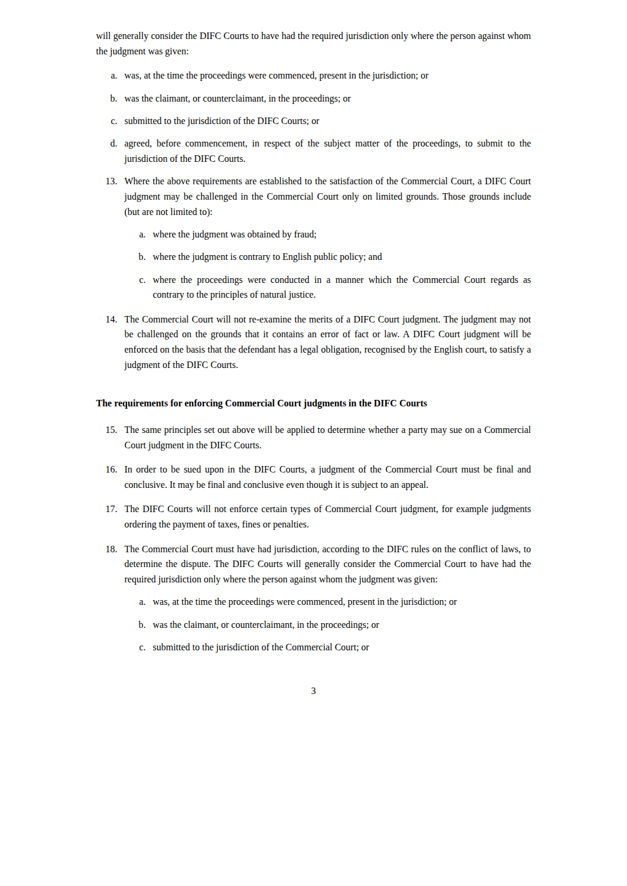will generally consider the DIFC Courts to have had the required jurisdiction only where the person against whom the judgment was given:
was, at the time the proceedings were commenced, present in the jurisdiction; or
was the claimant, or counterclaimant, in the proceedings; or
submitted to the jurisdiction of the DIFC Courts; or
agreed, before commencement, in respect of the subject matter of the proceedings, to submit to the jurisdiction of the DIFC Courts.
Where the above requirements are established to the satisfaction of the Commercial Court, a DIFC Court judgment may be challenged in the Commercial Court only on limited grounds. Those grounds include (but are not limited to):
where the judgment was obtained by fraud;
where the judgment is contrary to English public policy; and
where the proceedings were conducted in a manner which the Commercial Court regards as contrary to the principles of natural justice.
The Commercial Court will not re-examine the merits of a DIFC Court judgment. The judgment may not be challenged on the grounds that it contains an error of fact or law. A DIFC Court judgment will be enforced on the basis that the defendant has a legal obligation, recognised by the English court, to satisfy a judgment of the DIFC Courts.
The requirements for enforcing Commercial Court judgments in the DIFC Courts
The same principles set out above will be applied to determine whether a party may sue on a Commercial Court judgment in the DIFC Courts.
In order to be sued upon in the DIFC Courts, a judgment of the Commercial Court must be final and conclusive. It may be final and conclusive even though it is subject to an appeal.
The DIFC Courts will not enforce certain types of Commercial Court judgment, for example judgments ordering the payment of taxes, fines or penalties.
The Commercial Court must have had jurisdiction, according to the DIFC rules on the conflict of laws, to determine the dispute. The DIFC Courts will generally consider the Commercial Court to have had the required jurisdiction only where the person against whom the judgment was given:
was, at the time the proceedings were commenced, present in the jurisdiction; or
was the claimant, or counterclaimant, in the proceedings; or
submitted to the jurisdiction of the Commercial Court; or
3